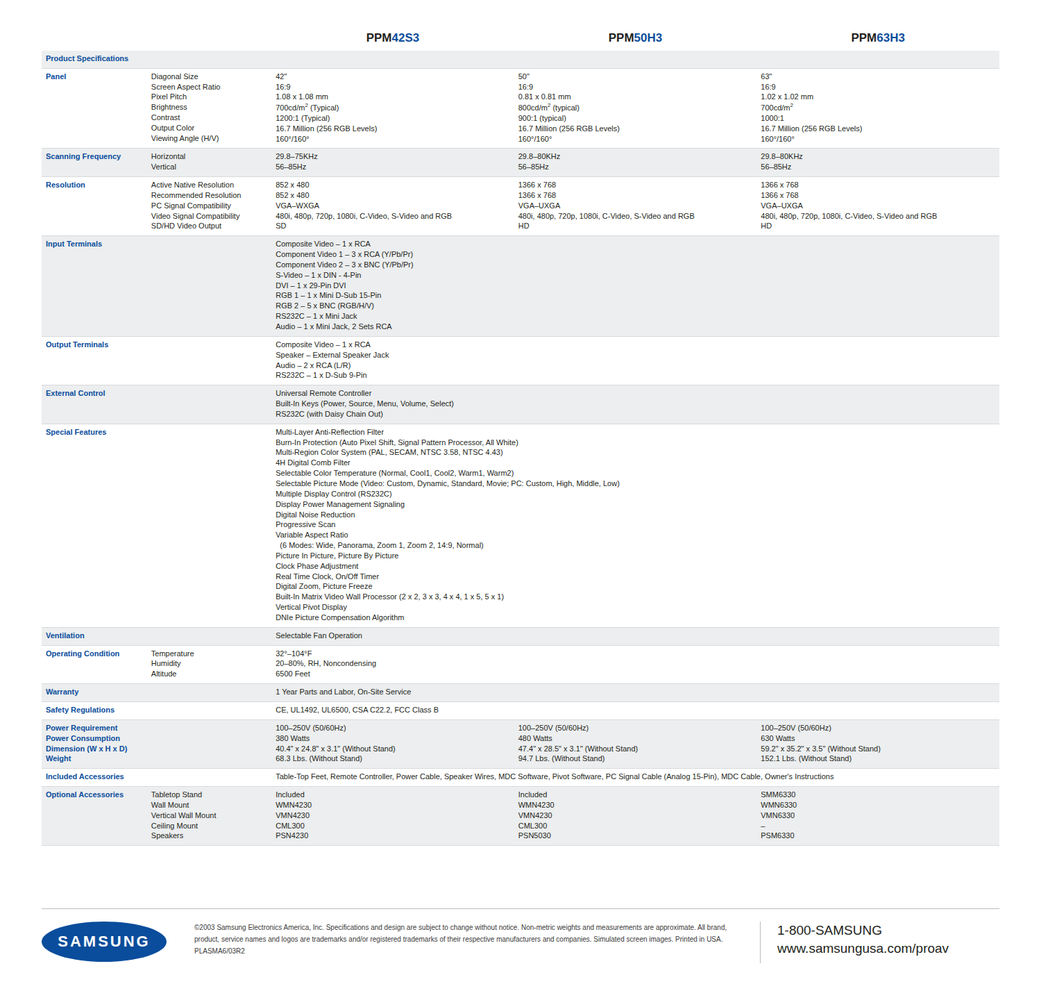| | | PPM 42S3 | PPM 50H3 | PPM 63H3 |
| Product Specifications | | | | |
| Panel | Diagonal Size Screen Aspect Ratio Pixel Pitch Brightness Contrast Output Color Viewing Angle (H/V) | 42" 16:9 1.08 x 1.08 mm 700cd/m 2 (Typical) 1200:1 (Typical) 16.7 Million (256 RGB Levels) 160°/160° | 50" 16:9 0.81 x 0.81 mm 800cd/m 2 (typical) 900:1 (typical) 16.7 Million (256 RGB Levels) 160°/160° | 63" 16:9 1.02 x 1.02 mm 700cd/m 2 1000:1 16.7 Million (256 RGB Levels) 160°/160° |
| Scanning Frequency | Horizontal Vertical | 29.8–75KHz 56–85Hz | 29.8–80KHz 56–85Hz | 29.8–80KHz 56–85Hz |
| Resolution | Active Native Resolution Recommended Resolution PC Signal Compatibility Video Signal Compatibility SD/HD Video Output | 852 x 480 852 x 480 VGA–WXGA 480i, 480p, 720p, 1080i, C-Video, S-Video and RGB SD | 1366 x 768 1366 x 768 VGA–UXGA 480i, 480p, 720p, 1080i, C-Video, S-Video and RGB HD | 1366 x 768 1366 x 768 VGA–UXGA 480i, 480p, 720p, 1080i, C-Video, S-Video and RGB HD |
| Input Terminals | | Composite Video – 1 x RCA Component Video 1 – 3 x RCA (Y/Pb/Pr) Component Video 2 – 3 x BNC (Y/Pb/Pr) S-Video – 1 x DIN - 4-Pin DVI – 1 x 29-Pin DVI RGB 1 – 1 x Mini D-Sub 15-Pin RGB 2 – 5 x BNC (RGB/H/V) RS232C – 1 x Mini Jack Audio – 1 x Mini Jack, 2 Sets RCA |
| Output Terminals | | Composite Video – 1 x RCA Speaker – External Speaker Jack Audio – 2 x RCA (L/R) RS232C – 1 x D-Sub 9-Pin |
| External Control | | Universal Remote Controller Built-In Keys (Power, Source, Menu, Volume, Select) RS232C (with Daisy Chain Out) |
| Special Features | | Multi-Layer Anti-Reflection Filter Burn-In Protection (Auto Pixel Shift, Signal Pattern Processor, All White) Multi-Region Color System (PAL, SECAM, NTSC 3.58, NTSC 4.43) 4H Digital Comb Filter Selectable Color Temperature (Normal, Cool1, Cool2, Warm1, Warm2) Selectable Picture Mode (Video: Custom, Dynamic, Standard, Movie; PC: Custom, High, Middle, Low) Multiple Display Control (RS232C) Display Power Management Signaling Digital Noise Reduction Progressive Scan Variable Aspect Ratio (6 Modes: Wide, Panorama, Zoom 1, Zoom 2, 14:9, Normal) Picture In Picture, Picture By Picture Clock Phase Adjustment Real Time Clock, On/Off Timer Digital Zoom, Picture Freeze Built-In Matrix Video Wall Processor (2 x 2, 3 x 3, 4 x 4, 1 x 5, 5 x 1) Vertical Pivot Display DNIe Picture Compensation Algorithm |
| Ventilation | | Selectable Fan Operation |
| Operating Condition | Temperature Humidity Altitude | 32°–104°F 20–80%, RH, Noncondensing 6500 Feet |
| Warranty | | 1 Year Parts and Labor, On-Site Service |
| Safety Regulations | | CE, UL1492, UL6500, CSA C22.2, FCC Class B |
| Power Requirement Power Consumption Dimension (W x H x D) Weight | | 100–250V (50/60Hz) 380 Watts 40.4" x 24.8" x 3.1" (Without Stand) 68.3 Lbs. (Without Stand) | 100–250V (50/60Hz) 480 Watts 47.4" x 28.5" x 3.1" (Without Stand) 94.7 Lbs. (Without Stand) | 100–250V (50/60Hz) 630 Watts 59.2" x 35.2" x 3.5" (Without Stand) 152.1 Lbs. (Without Stand) |
| Included Accessories | | Table-Top Feet, Remote Controller, Power Cable, Speaker Wires, MDC Software, Pivot Software, PC Signal Cable (Analog 15-Pin), MDC Cable, Owner's Instructions |
| Optional Accessories | Tabletop Stand Wall Mount Vertical Wall Mount Ceiling Mount Speakers | Included WMN4230 VMN4230 CML300 PSN4230 | Included WMN4230 VMN4230 CML300 PSN5030 | SMM6330 WMN6330 VMN6330 – PSM6330 |
SAMSUNG
©2003 Samsung Electronics America, Inc. Specifications and design are subject to change without notice. Non-metric weights and measurements are approximate. All brand, product, service names and logos are trademarks and/or registered trademarks of their respective manufacturers and companies. Simulated screen images. Printed in USA. PLASMA6/03R2
1-800-SAMSUNG
www.samsungusa.com/proav